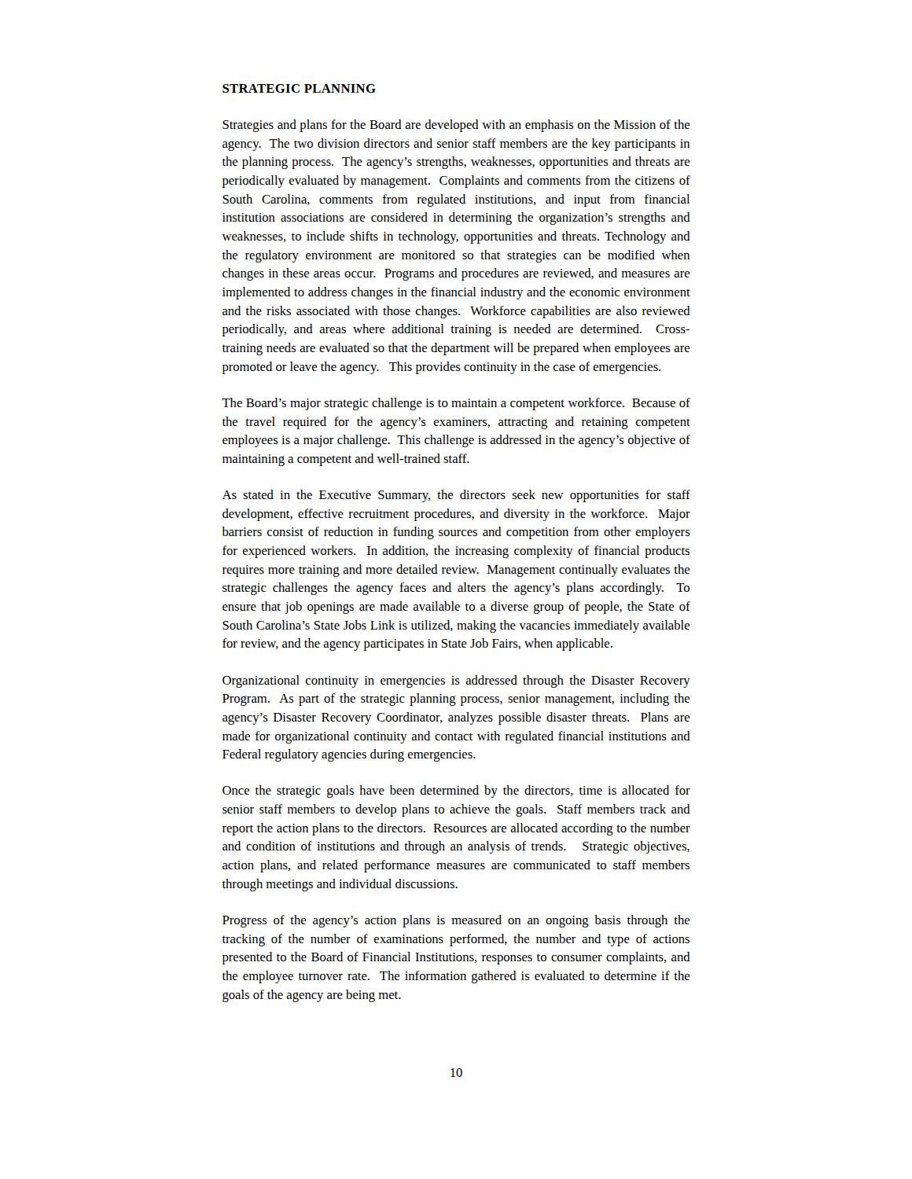STRATEGIC PLANNING
Strategies and plans for the Board are developed with an emphasis on the Mission of the agency. The two division directors and senior staff members are the key participants in the planning process. The agency’s strengths, weaknesses, opportunities and threats are periodically evaluated by management. Complaints and comments from the citizens of South Carolina, comments from regulated institutions, and input from financial institution associations are considered in determining the organization’s strengths and weaknesses, to include shifts in technology, opportunities and threats. Technology and the regulatory environment are monitored so that strategies can be modified when changes in these areas occur. Programs and procedures are reviewed, and measures are implemented to address changes in the financial industry and the economic environment and the risks associated with those changes. Workforce capabilities are also reviewed periodically, and areas where additional training is needed are determined. Cross-training needs are evaluated so that the department will be prepared when employees are promoted or leave the agency. This provides continuity in the case of emergencies.
The Board’s major strategic challenge is to maintain a competent workforce. Because of the travel required for the agency’s examiners, attracting and retaining competent employees is a major challenge. This challenge is addressed in the agency’s objective of maintaining a competent and well-trained staff.
As stated in the Executive Summary, the directors seek new opportunities for staff development, effective recruitment procedures, and diversity in the workforce. Major barriers consist of reduction in funding sources and competition from other employers for experienced workers. In addition, the increasing complexity of financial products requires more training and more detailed review. Management continually evaluates the strategic challenges the agency faces and alters the agency’s plans accordingly. To ensure that job openings are made available to a diverse group of people, the State of South Carolina’s State Jobs Link is utilized, making the vacancies immediately available for review, and the agency participates in State Job Fairs, when applicable.
Organizational continuity in emergencies is addressed through the Disaster Recovery Program. As part of the strategic planning process, senior management, including the agency’s Disaster Recovery Coordinator, analyzes possible disaster threats. Plans are made for organizational continuity and contact with regulated financial institutions and Federal regulatory agencies during emergencies.
Once the strategic goals have been determined by the directors, time is allocated for senior staff members to develop plans to achieve the goals. Staff members track and report the action plans to the directors. Resources are allocated according to the number and condition of institutions and through an analysis of trends. Strategic objectives, action plans, and related performance measures are communicated to staff members through meetings and individual discussions.
Progress of the agency’s action plans is measured on an ongoing basis through the tracking of the number of examinations performed, the number and type of actions presented to the Board of Financial Institutions, responses to consumer complaints, and the employee turnover rate. The information gathered is evaluated to determine if the goals of the agency are being met.
10